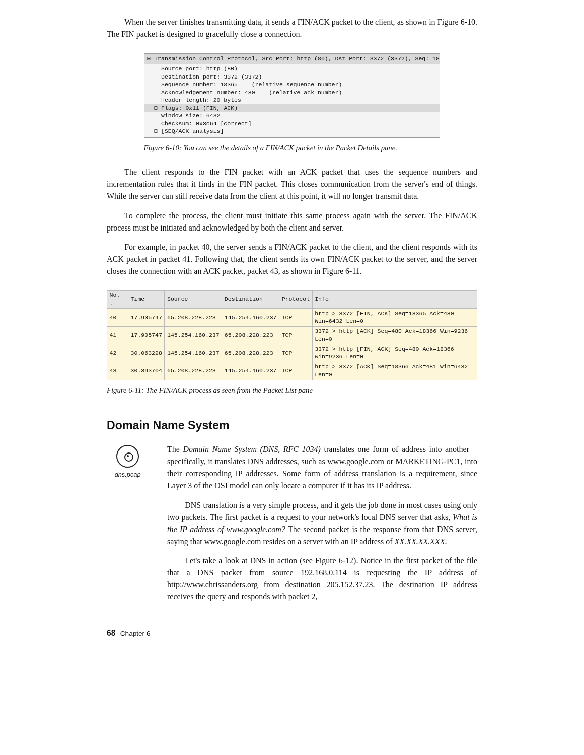When the server finishes transmitting data, it sends a FIN/ACK packet to the client, as shown in Figure 6-10. The FIN packet is designed to gracefully close a connection.
⊟ Transmission Control Protocol, Src Port: http (80), Dst Port: 3372 (3372), Seq: 18365, Ack: 480, Len: 0 Source port: http (80) Destination port: 3372 (3372) Sequence number: 18365 (relative sequence number) Acknowledgement number: 480 (relative ack number) Header length: 20 bytes ⊟ Flags: 0x11 (FIN, ACK) Window size: 6432 Checksum: 0x3c64 [correct] ⊞ [SEQ/ACK analysis]
Figure 6-10: You can see the details of a FIN/ACK packet in the Packet Details pane.
The client responds to the FIN packet with an ACK packet that uses the sequence numbers and incrementation rules that it finds in the FIN packet. This closes communication from the server's end of things. While the server can still receive data from the client at this point, it will no longer transmit data.
To complete the process, the client must initiate this same process again with the server. The FIN/ACK process must be initiated and acknowledged by both the client and server.
For example, in packet 40, the server sends a FIN/ACK packet to the client, and the client responds with its ACK packet in packet 41. Following that, the client sends its own FIN/ACK packet to the server, and the server closes the connection with an ACK packet, packet 43, as shown in Figure 6-11.
| No. . | Time | Source | Destination | Protocol | Info |
| --- | --- | --- | --- | --- | --- |
| 40 | 17.905747 | 65.208.228.223 | 145.254.160.237 | TCP | http > 3372 [FIN, ACK] Seq=18365 Ack=480 Win=6432 Len=0 |
| 41 | 17.905747 | 145.254.160.237 | 65.208.228.223 | TCP | 3372 > http [ACK] Seq=480 Ack=18366 Win=9236 Len=0 |
| 42 | 30.063228 | 145.254.160.237 | 65.208.228.223 | TCP | 3372 > http [FIN, ACK] Seq=480 Ack=18366 Win=9236 Len=0 |
| 43 | 30.393704 | 65.208.228.223 | 145.254.160.237 | TCP | http > 3372 [ACK] Seq=18366 Ack=481 Win=6432 Len=0 |
Figure 6-11: The FIN/ACK process as seen from the Packet List pane
Domain Name System
dns.pcap
The Domain Name System (DNS, RFC 1034) translates one form of address into another—specifically, it translates DNS addresses, such as www.google.com or MARKETING-PC1, into their corresponding IP addresses. Some form of address translation is a requirement, since Layer 3 of the OSI model can only locate a computer if it has its IP address.
DNS translation is a very simple process, and it gets the job done in most cases using only two packets. The first packet is a request to your network's local DNS server that asks, What is the IP address of www.google.com? The second packet is the response from that DNS server, saying that www.google.com resides on a server with an IP address of XX.XX.XX.XXX.
Let's take a look at DNS in action (see Figure 6-12). Notice in the first packet of the file that a DNS packet from source 192.168.0.114 is requesting the IP address of http://www.chrissanders.org from destination 205.152.37.23. The destination IP address receives the query and responds with packet 2,
68 Chapter 6